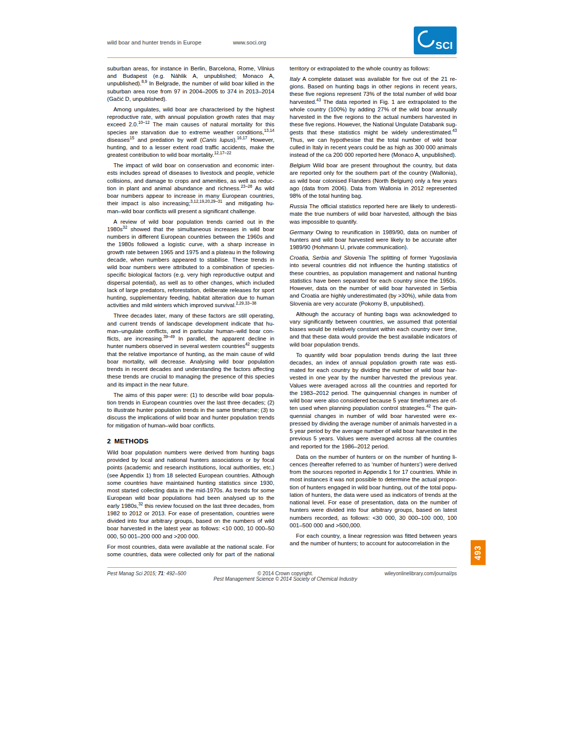wild boar and hunter trends in Europe www.soci.org
suburban areas, for instance in Berlin, Barcelona, Rome, Vilnius and Budapest (e.g. Náhlik A, unpublished; Monaco A, unpublished).8,9 In Belgrade, the number of wild boar killed in the suburban area rose from 97 in 2004–2005 to 374 in 2013–2014 (Gačić D, unpublished).
Among ungulates, wild boar are characterised by the highest reproductive rate, with annual population growth rates that may exceed 2.0.10–12 The main causes of natural mortality for this species are starvation due to extreme weather conditions,13,14 diseases15 and predation by wolf (Canis lupus).16,17 However, hunting, and to a lesser extent road traffic accidents, make the greatest contribution to wild boar mortality.12,17–22
The impact of wild boar on conservation and economic interests includes spread of diseases to livestock and people, vehicle collisions, and damage to crops and amenities, as well as reduction in plant and animal abundance and richness.23–28 As wild boar numbers appear to increase in many European countries, their impact is also increasing;3,12,19,20,29–31 and mitigating human–wild boar conflicts will present a significant challenge.
A review of wild boar population trends carried out in the 1980s32 showed that the simultaneous increases in wild boar numbers in different European countries between the 1960s and the 1980s followed a logistic curve, with a sharp increase in growth rate between 1965 and 1975 and a plateau in the following decade, when numbers appeared to stabilise. These trends in wild boar numbers were attributed to a combination of species-specific biological factors (e.g. very high reproductive output and dispersal potential), as well as to other changes, which included lack of large predators, reforestation, deliberate releases for sport hunting, supplementary feeding, habitat alteration due to human activities and mild winters which improved survival.2,29,33–38
Three decades later, many of these factors are still operating, and current trends of landscape development indicate that human–ungulate conflicts, and in particular human–wild boar conflicts, are increasing.39–49 In parallel, the apparent decline in hunter numbers observed in several western countries42 suggests that the relative importance of hunting, as the main cause of wild boar mortality, will decrease. Analysing wild boar population trends in recent decades and understanding the factors affecting these trends are crucial to managing the presence of this species and its impact in the near future.
The aims of this paper were: (1) to describe wild boar population trends in European countries over the last three decades; (2) to illustrate hunter population trends in the same timeframe; (3) to discuss the implications of wild boar and hunter population trends for mitigation of human–wild boar conflicts.
2 METHODS
Wild boar population numbers were derived from hunting bags provided by local and national hunters associations or by focal points (academic and research institutions, local authorities, etc.) (see Appendix 1) from 18 selected European countries. Although some countries have maintained hunting statistics since 1930, most started collecting data in the mid-1970s. As trends for some European wild boar populations had been analysed up to the early 1980s,32 this review focused on the last three decades, from 1982 to 2012 or 2013. For ease of presentation, countries were divided into four arbitrary groups, based on the numbers of wild boar harvested in the latest year as follows: <10 000, 10 000–50 000, 50 001–200 000 and >200 000.
For most countries, data were available at the national scale. For some countries, data were collected only for part of the national territory or extrapolated to the whole country as follows:
Italy A complete dataset was available for five out of the 21 regions. Based on hunting bags in other regions in recent years, these five regions represent 73% of the total number of wild boar harvested.43 The data reported in Fig. 1 are extrapolated to the whole country (100%) by adding 27% of the wild boar annually harvested in the five regions to the actual numbers harvested in these five regions. However, the National Ungulate Databank suggests that these statistics might be widely underestimated.43 Thus, we can hypothesise that the total number of wild boar culled in Italy in recent years could be as high as 300 000 animals instead of the ca 200 000 reported here (Monaco A, unpublished).
Belgium Wild boar are present throughout the country, but data are reported only for the southern part of the country (Wallonia), as wild boar colonised Flanders (North Belgium) only a few years ago (data from 2006). Data from Wallonia in 2012 represented 98% of the total hunting bag.
Russia The official statistics reported here are likely to underestimate the true numbers of wild boar harvested, although the bias was impossible to quantify.
Germany Owing to reunification in 1989/90, data on number of hunters and wild boar harvested were likely to be accurate after 1989/90 (Hohmann U, private communication).
Croatia, Serbia and Slovenia The splitting of former Yugoslavia into several countries did not influence the hunting statistics of these countries, as population management and national hunting statistics have been separated for each country since the 1950s. However, data on the number of wild boar harvested in Serbia and Croatia are highly underestimated (by >30%), while data from Slovenia are very accurate (Pokorny B, unpublished).
Although the accuracy of hunting bags was acknowledged to vary significantly between countries, we assumed that potential biases would be relatively constant within each country over time, and that these data would provide the best available indicators of wild boar population trends.
To quantify wild boar population trends during the last three decades, an index of annual population growth rate was estimated for each country by dividing the number of wild boar harvested in one year by the number harvested the previous year. Values were averaged across all the countries and reported for the 1983–2012 period. The quinquennial changes in number of wild boar were also considered because 5 year timeframes are often used when planning population control strategies.42 The quinquennial changes in number of wild boar harvested were expressed by dividing the average number of animals harvested in a 5 year period by the average number of wild boar harvested in the previous 5 years. Values were averaged across all the countries and reported for the 1986–2012 period.
Data on the number of hunters or on the number of hunting licences (hereafter referred to as ‘number of hunters’) were derived from the sources reported in Appendix 1 for 17 countries. While in most instances it was not possible to determine the actual proportion of hunters engaged in wild boar hunting, out of the total population of hunters, the data were used as indicators of trends at the national level. For ease of presentation, data on the number of hunters were divided into four arbitrary groups, based on latest numbers recorded, as follows: <30 000, 30 000–100 000, 100 001–500 000 and >500,000.
For each country, a linear regression was fitted between years and the number of hunters; to account for autocorrelation in the
493
Pest Manag Sci 2015; 71: 492–500
© 2014 Crown copyright. Pest Management Science © 2014 Society of Chemical Industry
wileyonlinelibrary.com/journal/ps